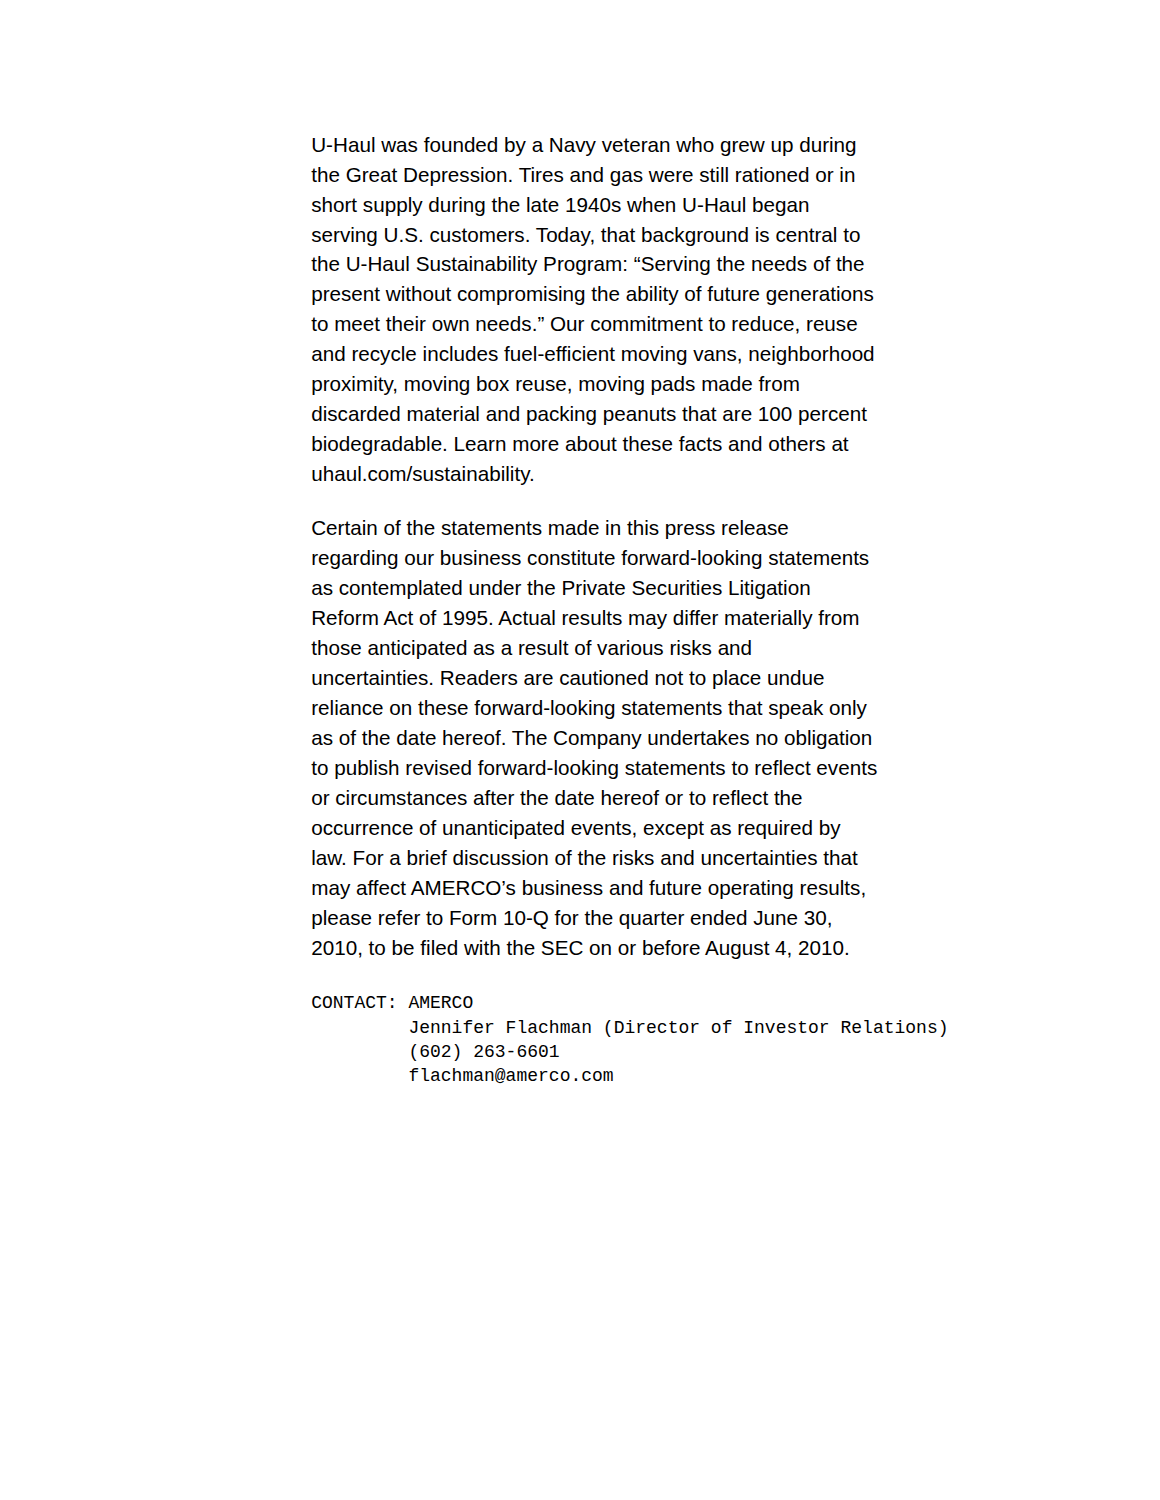U-Haul was founded by a Navy veteran who grew up during the Great Depression. Tires and gas were still rationed or in short supply during the late 1940s when U-Haul began serving U.S. customers. Today, that background is central to the U-Haul Sustainability Program: “Serving the needs of the present without compromising the ability of future generations to meet their own needs.” Our commitment to reduce, reuse and recycle includes fuel-efficient moving vans, neighborhood proximity, moving box reuse, moving pads made from discarded material and packing peanuts that are 100 percent biodegradable. Learn more about these facts and others at uhaul.com/sustainability.
Certain of the statements made in this press release regarding our business constitute forward-looking statements as contemplated under the Private Securities Litigation Reform Act of 1995. Actual results may differ materially from those anticipated as a result of various risks and uncertainties. Readers are cautioned not to place undue reliance on these forward-looking statements that speak only as of the date hereof. The Company undertakes no obligation to publish revised forward-looking statements to reflect events or circumstances after the date hereof or to reflect the occurrence of unanticipated events, except as required by law. For a brief discussion of the risks and uncertainties that may affect AMERCO’s business and future operating results, please refer to Form 10-Q for the quarter ended June 30, 2010, to be filed with the SEC on or before August 4, 2010.
CONTACT: AMERCO Jennifer Flachman (Director of Investor Relations) (602) 263-6601 flachman@amerco.com